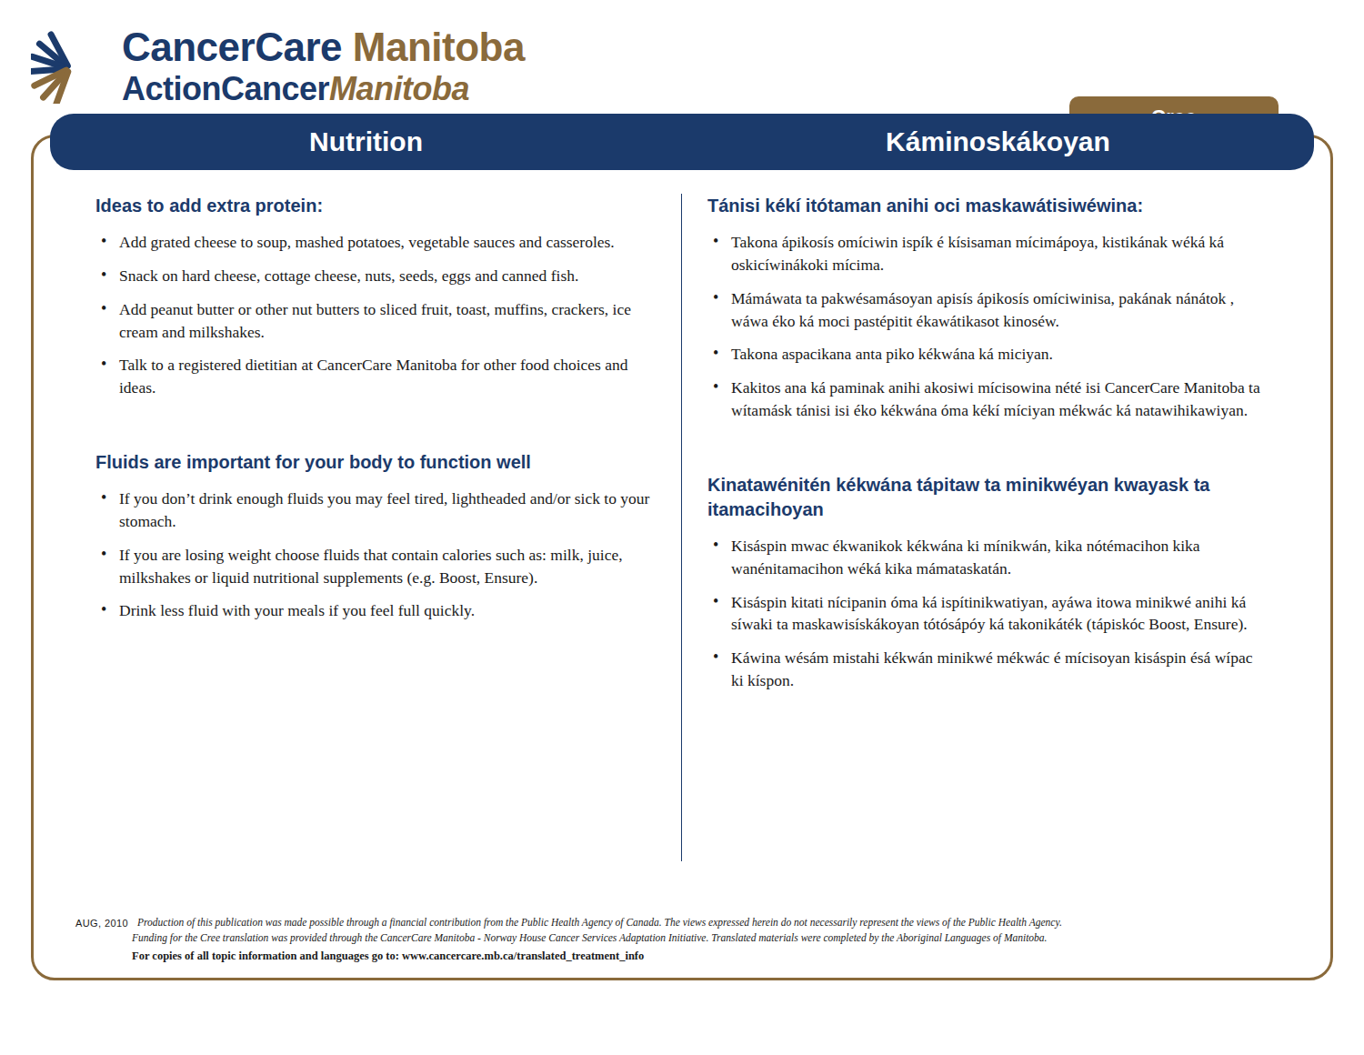CancerCare Manitoba
ActionCancer Manitoba
Cree
Nutrition
Káminoskákoyan
Ideas to add extra protein:
Add grated cheese to soup, mashed potatoes, vegetable sauces and casseroles.
Snack on hard cheese, cottage cheese, nuts, seeds, eggs and canned fish.
Add peanut butter or other nut butters to sliced fruit, toast, muffins, crackers, ice cream and milkshakes.
Talk to a registered dietitian at CancerCare Manitoba for other food choices and ideas.
Fluids are important for your body to function well
If you don’t drink enough fluids you may feel tired, lightheaded and/or sick to your stomach.
If you are losing weight choose fluids that contain calories such as: milk, juice, milkshakes or liquid nutritional supplements (e.g. Boost, Ensure).
Drink less fluid with your meals if you feel full quickly.
Tánisi kékí itótaman anihi oci maskawátisiwéwina:
Takona ápikosís omíciwin ispík é kísisaman mícimápoya, kistikának wéká ká oskicíwinákoki mícima.
Mámáwata ta pakwésamásoyan apisís ápikosís omíciwinisa, pakának nánátok , wáwa éko ká moci pastépitit ékawátikasot kinoséw.
Takona aspacikana anta piko kékwána ká miciyan.
Kakitos ana ká paminak anihi akosiwi mícisowina nété isi CancerCare Manitoba ta wítamásk tánisi isi éko kékwána óma kékí míciyan mékwác ká natawihikawiyan.
Kinatawénitén kékwána tápitaw ta minikwéyan kwayask ta itamacihoyan
Kisáspin mwac ékwanikok kékwána ki mínikwán, kika nótémacihon kika wanénitamacihon wéká kika mámataskatán.
Kisáspin kitati nícipanin óma ká ispítinikwatiyan, ayáwa itowa minikwé anihi ká síwaki ta maskawisískákoyan tótósápóy ká takonikáték (tápiskóc Boost, Ensure).
Káwina wésám mistahi kékwán minikwé mékwác é mícisoyan kisáspin ésá wípac ki kíspon.
AUG, 2010
Production of this publication was made possible through a financial contribution from the Public Health Agency of Canada. The views expressed herein do not necessarily represent the views of the Public Health Agency.
Funding for the Cree translation was provided through the CancerCare Manitoba - Norway House Cancer Services Adaptation Initiative. Translated materials were completed by the Aboriginal Languages of Manitoba.
For copies of all topic information and languages go to: www.cancercare.mb.ca/translated_treatment_info